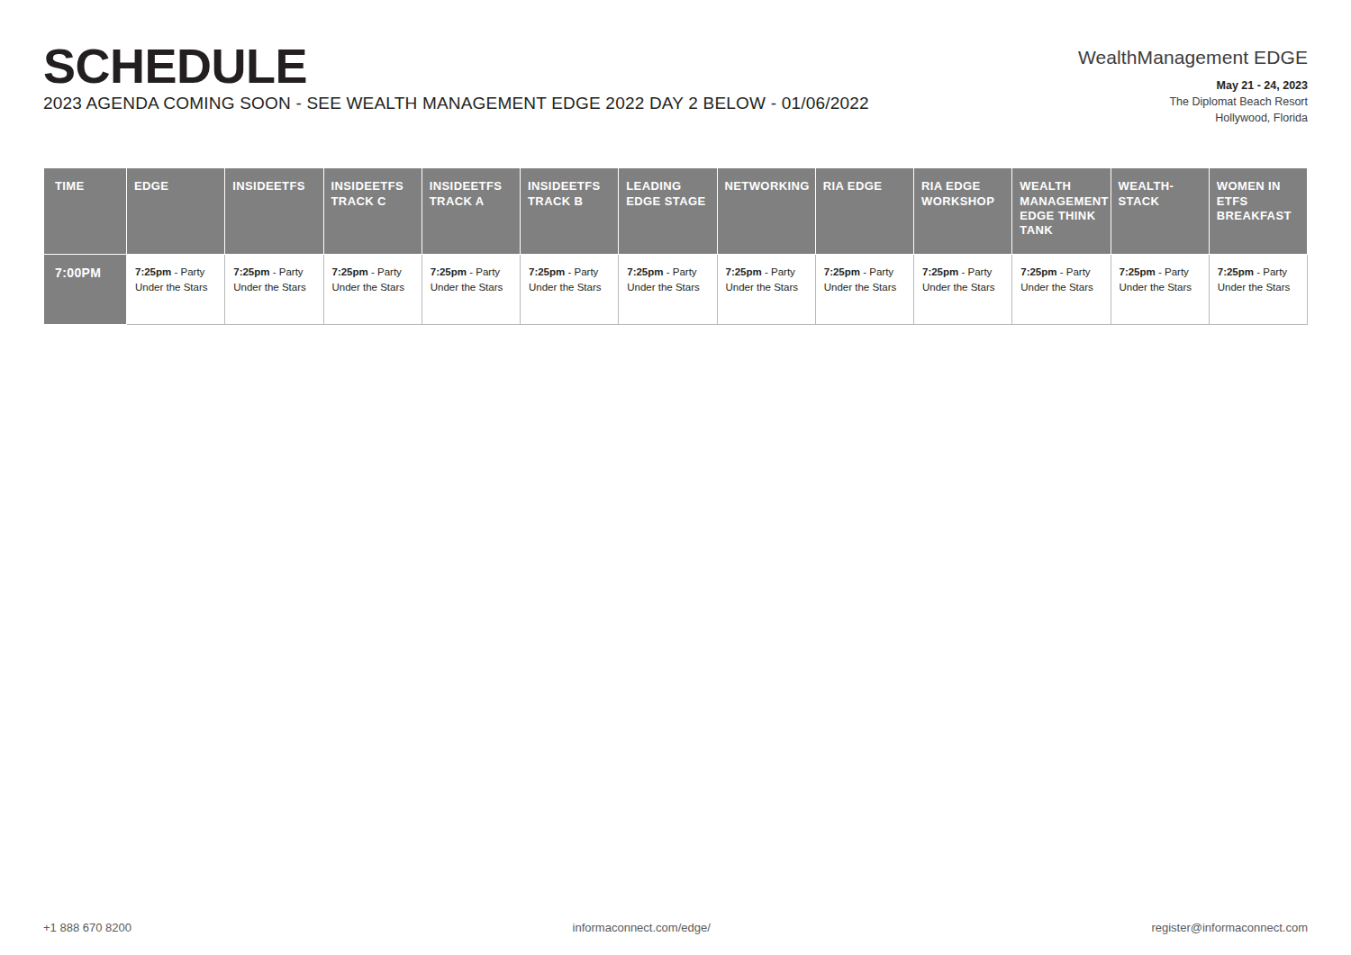Schedule
2023 Agenda Coming Soon - See Wealth Management Edge 2022 Day 2 Below - 01/06/2022
WealthManagement EDGE
May 21 - 24, 2023
The Diplomat Beach Resort
Hollywood, Florida
| Time | Edge | InsideETFs | InsideETFs Track C | InsideETFs Track A | InsideETFs Track B | Leading Edge Stage | Networking | RIA Edge | RIA Edge Workshop | Wealth Management Edge Think Tank | Wealth­Stack | Women in ETFs Breakfast |
| --- | --- | --- | --- | --- | --- | --- | --- | --- | --- | --- | --- | --- |
| 7:00pm | 7:25pm - Party Under the Stars | 7:25pm - Party Under the Stars | 7:25pm - Party Under the Stars | 7:25pm - Party Under the Stars | 7:25pm - Party Under the Stars | 7:25pm - Party Under the Stars | 7:25pm - Party Under the Stars | 7:25pm - Party Under the Stars | 7:25pm - Party Under the Stars | 7:25pm - Party Under the Stars | 7:25pm - Party Under the Stars | 7:25pm - Party Under the Stars |
+1 888 670 8200
informaconnect.com/edge/
register@informaconnect.com